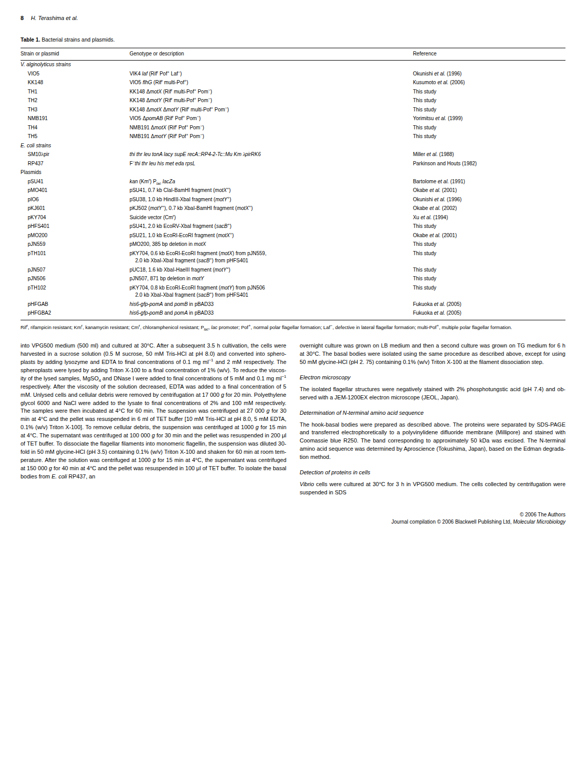8 H. Terashima et al.
Table 1. Bacterial strains and plasmids.
| Strain or plasmid | Genotype or description | Reference |
| --- | --- | --- |
| V. alginolyticus strains | | |
| VIO5 | VIK4 laf (Rif r Pof + Laf − ) | Okunishi et al. (1996) |
| KK148 | VIO5 flhG (Rif r multi-Pof + ) | Kusumoto et al. (2006) |
| TH1 | KK148 Δ motX (Rif r multi-Pof + Pom − ) | This study |
| TH2 | KK148 Δ motY (Rif r multi-Pof + Pom − ) | This study |
| TH3 | KK148 Δ motX Δ motY (Rif r multi-Pof + Pom − ) | This study |
| NMB191 | VIO5 Δ pomAB (Rif r Pof + Pom − ) | Yorimitsu et al. (1999) |
| TH4 | NMB191 Δ motX (Rif r Pof + Pom − ) | This study |
| TH5 | NMB191 Δ motY (Rif r Pof + Pom − ) | This study |
| E. coli strains | | |
| SM10 λ pir | thi thr leu tonA lacy supE recA::RP4-2-Tc::Mu Km λ pirRK6 | Miller et al. (1988) |
| RP437 | F − thi thr leu his met eda rpsL | Parkinson and Houts (1982) |
| Plasmids | | |
| pSU41 | kan (Km r ) P lac lacZa | Bartolome et al. (1991) |
| pMO401 | pSU41, 0.7 kb ClaI-BamHI fragment ( motX + ) | Okabe et al. (2001) |
| pIO6 | pSU38, 1.0 kb HindIII-XbaI fragment ( motY + ) | Okunishi et al. (1996) |
| pKJ601 | pKJ502 ( motY + ), 0.7 kb XbaI-BamHI fragment ( motX + ) | Okabe et al. (2002) |
| pKY704 | Suicide vector (Cm r ) | Xu et al. (1994) |
| pHFS401 | pSU41, 2.0 kb EcoRV-XbaI fragment ( sacB + ) | This study |
| pMO200 | pSU21, 1.0 kb EcoRI-EcoRI fragment ( motX + ) | Okabe et al. (2001) |
| pJN559 | pMO200, 385 bp deletion in motX | This study |
| pTH101 | pKY704, 0.6 kb EcoRI-EcoRI fragment ( motX ) from pJN559, 2.0 kb XbaI-XbaI fragment ( sacB + ) from pHFS401 | This study |
| pJN507 | pUC18, 1.6 kb XbaI-HaeIII fragment ( motY + ) | This study |
| pJN506 | pJN507, 871 bp deletion in motY | This study |
| pTH102 | pKY704, 0.8 kb EcoRI-EcoRI fragment ( motY ) from pJN506 2.0 kb XbaI-XbaI fragment ( sacB + ) from pHFS401 | This study |
| pHFGAB | his6-gfp-pomA and pomB in pBAD33 | Fukuoka et al. (2005) |
| pHFGBA2 | his6-gfp-pomB and pomA in pBAD33 | Fukuoka et al. (2005) |
Rifr, rifampicin resistant; Kmr, kanamycin resistant; Cmr, chloramphenicol resistant; Plac, lac promoter; Pof+, normal polar flagellar formation; Laf−, defective in lateral flagellar formation; multi-Pof+, multiple polar flagellar formation.
into VPG500 medium (500 ml) and cultured at 30°C. After a subsequent 3.5 h cultivation, the cells were harvested in a sucrose solution (0.5 M sucrose, 50 mM Tris-HCl at pH 8.0) and converted into spheroplasts by adding lysozyme and EDTA to final concentrations of 0.1 mg ml−1 and 2 mM respectively. The spheroplasts were lysed by adding Triton X-100 to a final concentration of 1% (w/v). To reduce the viscosity of the lysed samples, MgSO4 and DNase I were added to final concentrations of 5 mM and 0.1 mg ml−1 respectively. After the viscosity of the solution decreased, EDTA was added to a final concentration of 5 mM. Unlysed cells and cellular debris were removed by centrifugation at 17 000 g for 20 min. Polyethylene glycol 6000 and NaCl were added to the lysate to final concentrations of 2% and 100 mM respectively. The samples were then incubated at 4°C for 60 min. The suspension was centrifuged at 27 000 g for 30 min at 4°C and the pellet was resuspended in 6 ml of TET buffer [10 mM Tris-HCl at pH 8.0, 5 mM EDTA, 0.1% (w/v) Triton X-100]. To remove cellular debris, the suspension was centrifuged at 1000 g for 15 min at 4°C. The supernatant was centrifuged at 100 000 g for 30 min and the pellet was resuspended in 200 μl of TET buffer. To dissociate the flagellar filaments into monomeric flagellin, the suspension was diluted 30-fold in 50 mM glycine-HCl (pH 3.5) containing 0.1% (w/v) Triton X-100 and shaken for 60 min at room temperature. After the solution was centrifuged at 1000 g for 15 min at 4°C, the supernatant was centrifuged at 150 000 g for 40 min at 4°C and the pellet was resuspended in 100 μl of TET buffer. To isolate the basal bodies from E. coli RP437, an
overnight culture was grown on LB medium and then a second culture was grown on TG medium for 6 h at 30°C. The basal bodies were isolated using the same procedure as described above, except for using 50 mM glycine-HCl (pH 2. 75) containing 0.1% (w/v) Triton X-100 at the filament dissociation step.
Electron microscopy
The isolated flagellar structures were negatively stained with 2% phosphotungstic acid (pH 7.4) and observed with a JEM-1200EX electron microscope (JEOL, Japan).
Determination of N-terminal amino acid sequence
The hook-basal bodies were prepared as described above. The proteins were separated by SDS-PAGE and transferred electrophoretically to a polyvinylidene difluoride membrane (Millipore) and stained with Coomassie blue R250. The band corresponding to approximately 50 kDa was excised. The N-terminal amino acid sequence was determined by Aproscience (Tokushima, Japan), based on the Edman degradation method.
Detection of proteins in cells
Vibrio cells were cultured at 30°C for 3 h in VPG500 medium. The cells collected by centrifugation were suspended in SDS
© 2006 The Authors
Journal compilation © 2006 Blackwell Publishing Ltd, Molecular Microbiology